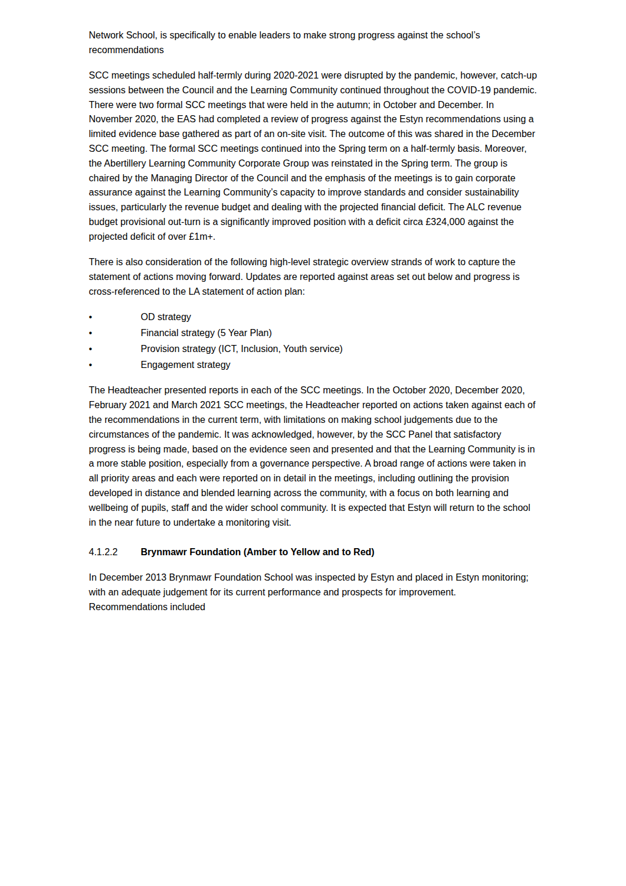Network School, is specifically to enable leaders to make strong progress against the school’s recommendations
SCC meetings scheduled half-termly during 2020-2021 were disrupted by the pandemic, however, catch-up sessions between the Council and the Learning Community continued throughout the COVID-19 pandemic. There were two formal SCC meetings that were held in the autumn; in October and December. In November 2020, the EAS had completed a review of progress against the Estyn recommendations using a limited evidence base gathered as part of an on-site visit. The outcome of this was shared in the December SCC meeting. The formal SCC meetings continued into the Spring term on a half-termly basis. Moreover, the Abertillery Learning Community Corporate Group was reinstated in the Spring term. The group is chaired by the Managing Director of the Council and the emphasis of the meetings is to gain corporate assurance against the Learning Community’s capacity to improve standards and consider sustainability issues, particularly the revenue budget and dealing with the projected financial deficit. The ALC revenue budget provisional out-turn is a significantly improved position with a deficit circa £324,000 against the projected deficit of over £1m+.
There is also consideration of the following high-level strategic overview strands of work to capture the statement of actions moving forward. Updates are reported against areas set out below and progress is cross-referenced to the LA statement of action plan:
OD strategy
Financial strategy (5 Year Plan)
Provision strategy (ICT, Inclusion, Youth service)
Engagement strategy
The Headteacher presented reports in each of the SCC meetings. In the October 2020, December 2020, February 2021 and March 2021 SCC meetings, the Headteacher reported on actions taken against each of the recommendations in the current term, with limitations on making school judgements due to the circumstances of the pandemic. It was acknowledged, however, by the SCC Panel that satisfactory progress is being made, based on the evidence seen and presented and that the Learning Community is in a more stable position, especially from a governance perspective. A broad range of actions were taken in all priority areas and each were reported on in detail in the meetings, including outlining the provision developed in distance and blended learning across the community, with a focus on both learning and wellbeing of pupils, staff and the wider school community. It is expected that Estyn will return to the school in the near future to undertake a monitoring visit.
4.1.2.2
Brynmawr Foundation (Amber to Yellow and to Red)
In December 2013 Brynmawr Foundation School was inspected by Estyn and placed in Estyn monitoring; with an adequate judgement for its current performance and prospects for improvement. Recommendations included